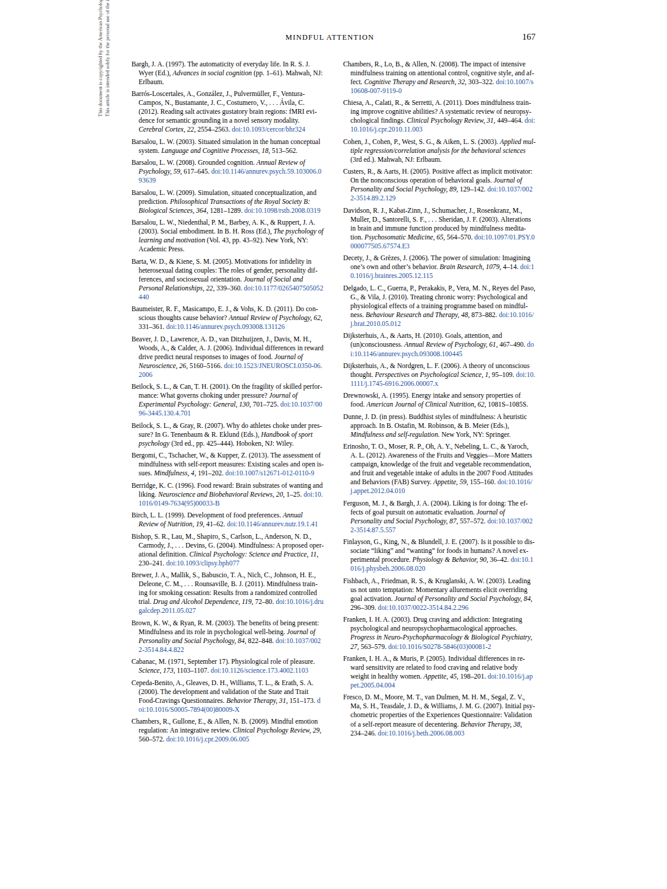This document is copyrighted by the American Psychological Association or one of its allied publishers. This article is intended solely for the personal use of the individual user and is not to be disseminated broadly.
MINDFUL ATTENTION 167
Bargh, J. A. (1997). The automaticity of everyday life. In R. S. J. Wyer (Ed.), Advances in social cognition (pp. 1–61). Mahwah, NJ: Erlbaum.
Barrós-Loscertales, A., González, J., Pulvermüller, F., Ventura-Campos, N., Bustamante, J. C., Costumero, V., . . . Ávila, C. (2012). Reading salt activates gustatory brain regions: fMRI evidence for semantic grounding in a novel sensory modality. Cerebral Cortex, 22, 2554–2563. doi:10.1093/cercor/bhr324
Barsalou, L. W. (2003). Situated simulation in the human conceptual system. Language and Cognitive Processes, 18, 513–562.
Barsalou, L. W. (2008). Grounded cognition. Annual Review of Psychology, 59, 617–645. doi:10.1146/annurev.psych.59.103006.093639
Barsalou, L. W. (2009). Simulation, situated conceptualization, and prediction. Philosophical Transactions of the Royal Society B: Biological Sciences, 364, 1281–1289. doi:10.1098/rstb.2008.0319
Barsalou, L. W., Niedenthal, P. M., Barbey, A. K., & Ruppert, J. A. (2003). Social embodiment. In B. H. Ross (Ed.), The psychology of learning and motivation (Vol. 43, pp. 43–92). New York, NY: Academic Press.
Barta, W. D., & Kiene, S. M. (2005). Motivations for infidelity in heterosexual dating couples: The roles of gender, personality differences, and sociosexual orientation. Journal of Social and Personal Relationships, 22, 339–360. doi:10.1177/0265407505052440
Baumeister, R. F., Masicampo, E. J., & Vohs, K. D. (2011). Do conscious thoughts cause behavior? Annual Review of Psychology, 62, 331–361. doi:10.1146/annurev.psych.093008.131126
Beaver, J. D., Lawrence, A. D., van Ditzhuijzen, J., Davis, M. H., Woods, A., & Calder, A. J. (2006). Individual differences in reward drive predict neural responses to images of food. Journal of Neuroscience, 26, 5160–5166. doi:10.1523/JNEUROSCI.0350-06.2006
Beilock, S. L., & Can, T. H. (2001). On the fragility of skilled performance: What governs choking under pressure? Journal of Experimental Psychology: General, 130, 701–725. doi:10.1037/0096-3445.130.4.701
Beilock, S. L., & Gray, R. (2007). Why do athletes choke under pressure? In G. Tenenbaum & R. Eklund (Eds.), Handbook of sport psychology (3rd ed., pp. 425–444). Hoboken, NJ: Wiley.
Bergomi, C., Tschacher, W., & Kupper, Z. (2013). The assessment of mindfulness with self-report measures: Existing scales and open issues. Mindfulness, 4, 191–202. doi:10.1007/s12671-012-0110-9
Berridge, K. C. (1996). Food reward: Brain substrates of wanting and liking. Neuroscience and Biobehavioral Reviews, 20, 1–25. doi:10.1016/0149-7634(95)00033-B
Birch, L. L. (1999). Development of food preferences. Annual Review of Nutrition, 19, 41–62. doi:10.1146/annurev.nutr.19.1.41
Bishop, S. R., Lau, M., Shapiro, S., Carlson, L., Anderson, N. D., Carmody, J., . . . Devins, G. (2004). Mindfulness: A proposed operational definition. Clinical Psychology: Science and Practice, 11, 230–241. doi:10.1093/clipsy.bph077
Brewer, J. A., Mallik, S., Babuscio, T. A., Nich, C., Johnson, H. E., Deleone, C. M., . . . Rounsaville, B. J. (2011). Mindfulness training for smoking cessation: Results from a randomized controlled trial. Drug and Alcohol Dependence, 119, 72–80. doi:10.1016/j.drugalcdep.2011.05.027
Brown, K. W., & Ryan, R. M. (2003). The benefits of being present: Mindfulness and its role in psychological well-being. Journal of Personality and Social Psychology, 84, 822–848. doi:10.1037/0022-3514.84.4.822
Cabanac, M. (1971, September 17). Physiological role of pleasure. Science, 173, 1103–1107. doi:10.1126/science.173.4002.1103
Cepeda-Benito, A., Gleaves, D. H., Williams, T. L., & Erath, S. A. (2000). The development and validation of the State and Trait Food-Cravings Questionnaires. Behavior Therapy, 31, 151–173. doi:10.1016/S0005-7894(00)80009-X
Chambers, R., Gullone, E., & Allen, N. B. (2009). Mindful emotion regulation: An integrative review. Clinical Psychology Review, 29, 560–572. doi:10.1016/j.cpr.2009.06.005
Chambers, R., Lo, B., & Allen, N. (2008). The impact of intensive mindfulness training on attentional control, cognitive style, and affect. Cognitive Therapy and Research, 32, 303–322. doi:10.1007/s10608-007-9119-0
Chiesa, A., Calati, R., & Serretti, A. (2011). Does mindfulness training improve cognitive abilities? A systematic review of neuropsychological findings. Clinical Psychology Review, 31, 449–464. doi:10.1016/j.cpr.2010.11.003
Cohen, J., Cohen, P., West, S. G., & Aiken, L. S. (2003). Applied multiple regression/correlation analysis for the behavioral sciences (3rd ed.). Mahwah, NJ: Erlbaum.
Custers, R., & Aarts, H. (2005). Positive affect as implicit motivator: On the nonconscious operation of behavioral goals. Journal of Personality and Social Psychology, 89, 129–142. doi:10.1037/0022-3514.89.2.129
Davidson, R. J., Kabat-Zinn, J., Schumacher, J., Rosenkranz, M., Muller, D., Santorelli, S. F., . . . Sheridan, J. F. (2003). Alterations in brain and immune function produced by mindfulness meditation. Psychosomatic Medicine, 65, 564–570. doi:10.1097/01.PSY.0000077505.67574.E3
Decety, J., & Grèzes, J. (2006). The power of simulation: Imagining one’s own and other’s behavior. Brain Research, 1079, 4–14. doi:10.1016/j.brainres.2005.12.115
Delgado, L. C., Guerra, P., Perakakis, P., Vera, M. N., Reyes del Paso, G., & Vila, J. (2010). Treating chronic worry: Psychological and physiological effects of a training programme based on mindfulness. Behaviour Research and Therapy, 48, 873–882. doi:10.1016/j.brat.2010.05.012
Dijksterhuis, A., & Aarts, H. (2010). Goals, attention, and (un)consciousness. Annual Review of Psychology, 61, 467–490. doi:10.1146/annurev.psych.093008.100445
Dijksterhuis, A., & Nordgren, L. F. (2006). A theory of unconscious thought. Perspectives on Psychological Science, 1, 95–109. doi:10.1111/j.1745-6916.2006.00007.x
Drewnowski, A. (1995). Energy intake and sensory properties of food. American Journal of Clinical Nutrition, 62, 1081S–1085S.
Dunne, J. D. (in press). Buddhist styles of mindfulness: A heuristic approach. In B. Ostafin, M. Robinson, & B. Meier (Eds.), Mindfulness and self-regulation. New York, NY: Springer.
Erinosho, T. O., Moser, R. P., Oh, A. Y., Nebeling, L. C., & Yaroch, A. L. (2012). Awareness of the Fruits and Veggies—More Matters campaign, knowledge of the fruit and vegetable recommendation, and fruit and vegetable intake of adults in the 2007 Food Attitudes and Behaviors (FAB) Survey. Appetite, 59, 155–160. doi:10.1016/j.appet.2012.04.010
Ferguson, M. J., & Bargh, J. A. (2004). Liking is for doing: The effects of goal pursuit on automatic evaluation. Journal of Personality and Social Psychology, 87, 557–572. doi:10.1037/0022-3514.87.5.557
Finlayson, G., King, N., & Blundell, J. E. (2007). Is it possible to dissociate “liking” and “wanting” for foods in humans? A novel experimental procedure. Physiology & Behavior, 90, 36–42. doi:10.1016/j.physbeh.2006.08.020
Fishbach, A., Friedman, R. S., & Kruglanski, A. W. (2003). Leading us not unto temptation: Momentary allurements elicit overriding goal activation. Journal of Personality and Social Psychology, 84, 296–309. doi:10.1037/0022-3514.84.2.296
Franken, I. H. A. (2003). Drug craving and addiction: Integrating psychological and neuropsychopharmacological approaches. Progress in Neuro-Psychopharmacology & Biological Psychiatry, 27, 563–579. doi:10.1016/S0278-5846(03)00081-2
Franken, I. H. A., & Muris, P. (2005). Individual differences in reward sensitivity are related to food craving and relative body weight in healthy women. Appetite, 45, 198–201. doi:10.1016/j.appet.2005.04.004
Fresco, D. M., Moore, M. T., van Dulmen, M. H. M., Segal, Z. V., Ma, S. H., Teasdale, J. D., & Williams, J. M. G. (2007). Initial psychometric properties of the Experiences Questionnaire: Validation of a self-report measure of decentering. Behavior Therapy, 38, 234–246. doi:10.1016/j.beth.2006.08.003